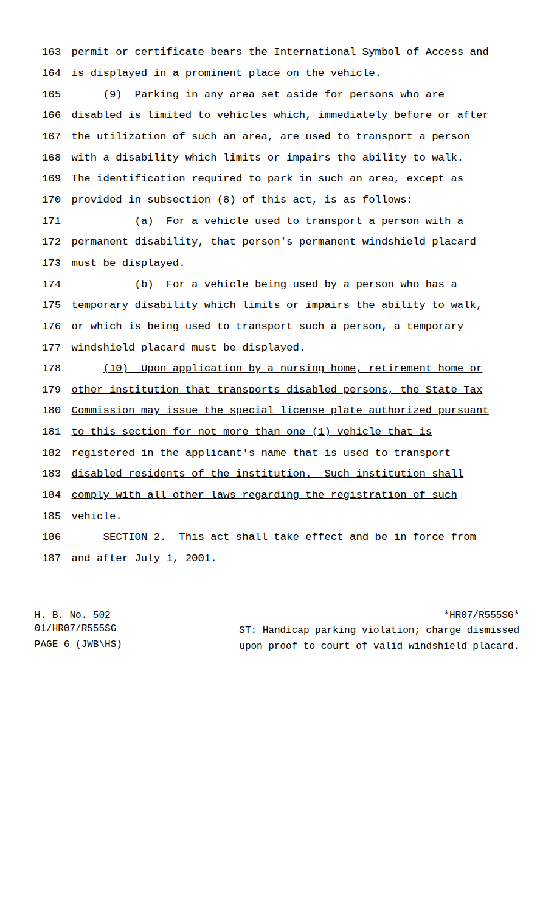Mississippi House Bill 502 — text excerpt, lines 163–187
permit or certificate bears the International Symbol of Access and
is displayed in a prominent place on the vehicle.
(9) Parking in any area set aside for persons who are
disabled is limited to vehicles which, immediately before or after
the utilization of such an area, are used to transport a person
with a disability which limits or impairs the ability to walk.
The identification required to park in such an area, except as
provided in subsection (8) of this act, is as follows:
(a) For a vehicle used to transport a person with a
permanent disability, that person's permanent windshield placard
must be displayed.
(b) For a vehicle being used by a person who has a
temporary disability which limits or impairs the ability to walk,
or which is being used to transport such a person, a temporary
windshield placard must be displayed.
(10) Upon application by a nursing home, retirement home or
other institution that transports disabled persons, the State Tax
Commission may issue the special license plate authorized pursuant
to this section for not more than one (1) vehicle that is
registered in the applicant's name that is used to transport
disabled residents of the institution. Such institution shall
comply with all other laws regarding the registration of such
vehicle.
SECTION 2. This act shall take effect and be in force from
and after July 1, 2001.
H. B. No. 502 *HR07/R555SG*
01/HR07/R555SG ST: Handicap parking violation; charge dismissed
PAGE 6 (JWB\HS) upon proof to court of valid windshield placard.